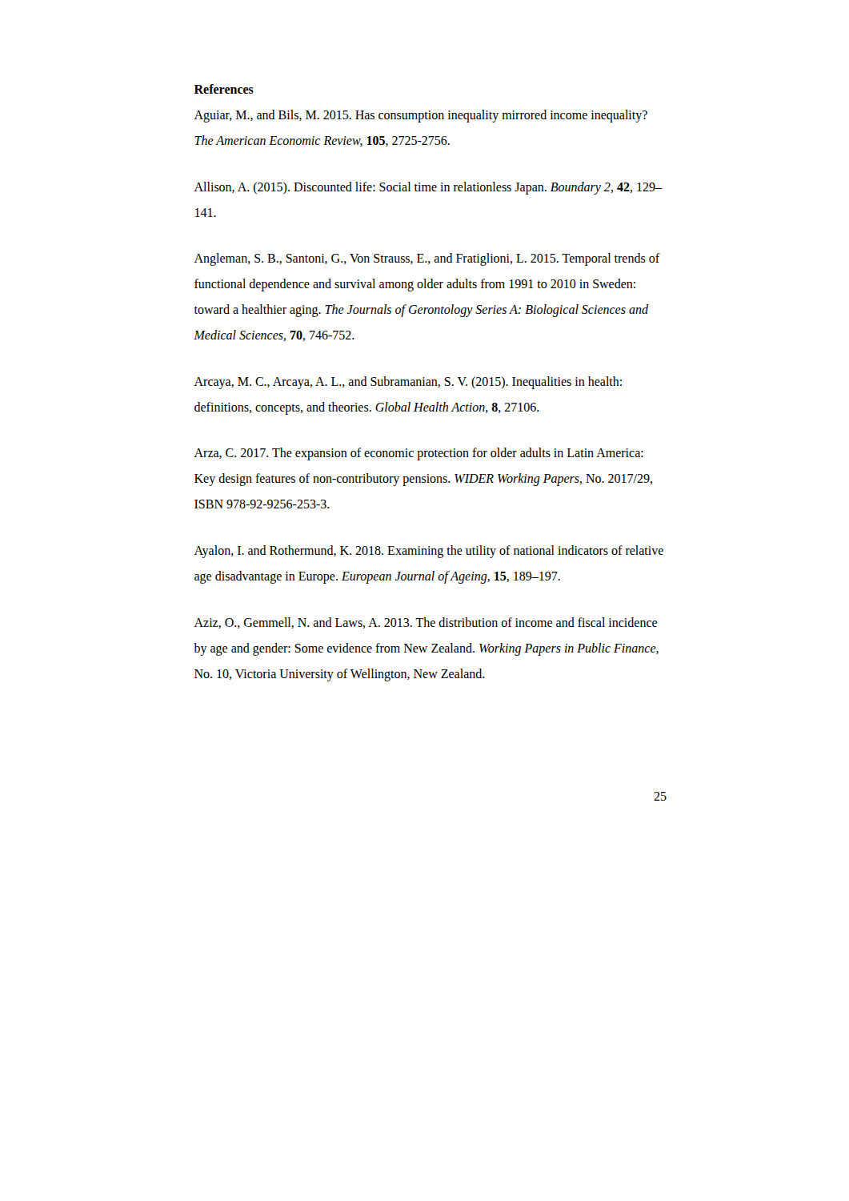References
Aguiar, M., and Bils, M. 2015. Has consumption inequality mirrored income inequality? The American Economic Review, 105, 2725-2756.
Allison, A. (2015). Discounted life: Social time in relationless Japan. Boundary 2, 42, 129–141.
Angleman, S. B., Santoni, G., Von Strauss, E., and Fratiglioni, L. 2015. Temporal trends of functional dependence and survival among older adults from 1991 to 2010 in Sweden: toward a healthier aging. The Journals of Gerontology Series A: Biological Sciences and Medical Sciences, 70, 746-752.
Arcaya, M. C., Arcaya, A. L., and Subramanian, S. V. (2015). Inequalities in health: definitions, concepts, and theories. Global Health Action, 8, 27106.
Arza, C. 2017. The expansion of economic protection for older adults in Latin America: Key design features of non-contributory pensions. WIDER Working Papers, No. 2017/29, ISBN 978-92-9256-253-3.
Ayalon, I. and Rothermund, K. 2018. Examining the utility of national indicators of relative age disadvantage in Europe. European Journal of Ageing, 15, 189–197.
Aziz, O., Gemmell, N. and Laws, A. 2013. The distribution of income and fiscal incidence by age and gender: Some evidence from New Zealand. Working Papers in Public Finance, No. 10, Victoria University of Wellington, New Zealand.
25